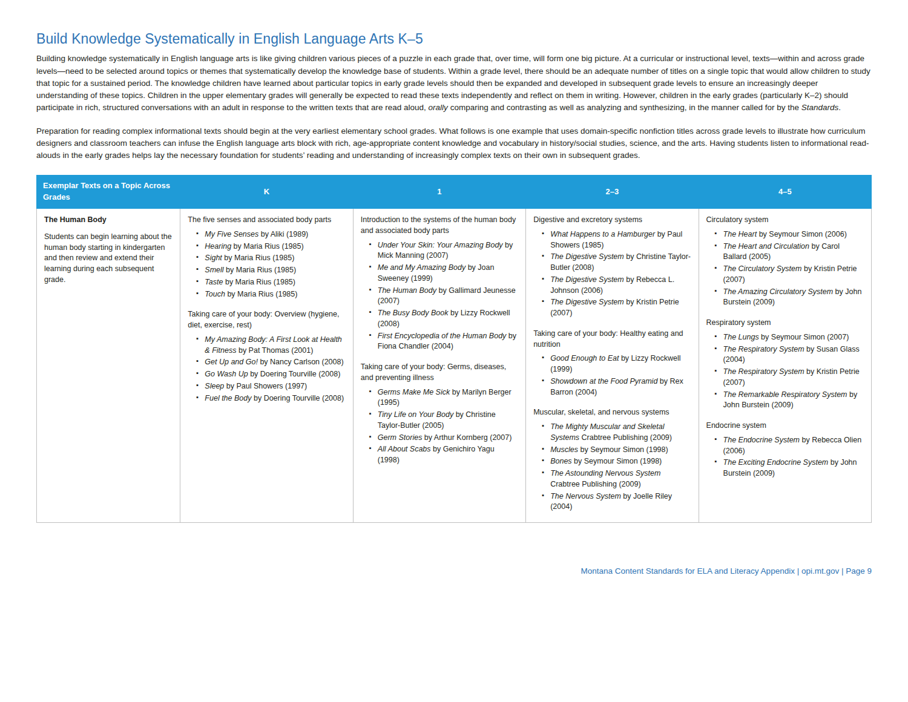Build Knowledge Systematically in English Language Arts K–5
Building knowledge systematically in English language arts is like giving children various pieces of a puzzle in each grade that, over time, will form one big picture. At a curricular or instructional level, texts—within and across grade levels—need to be selected around topics or themes that systematically develop the knowledge base of students. Within a grade level, there should be an adequate number of titles on a single topic that would allow children to study that topic for a sustained period. The knowledge children have learned about particular topics in early grade levels should then be expanded and developed in subsequent grade levels to ensure an increasingly deeper understanding of these topics. Children in the upper elementary grades will generally be expected to read these texts independently and reflect on them in writing. However, children in the early grades (particularly K–2) should participate in rich, structured conversations with an adult in response to the written texts that are read aloud, orally comparing and contrasting as well as analyzing and synthesizing, in the manner called for by the Standards.
Preparation for reading complex informational texts should begin at the very earliest elementary school grades. What follows is one example that uses domain-specific nonfiction titles across grade levels to illustrate how curriculum designers and classroom teachers can infuse the English language arts block with rich, age-appropriate content knowledge and vocabulary in history/social studies, science, and the arts. Having students listen to informational read-alouds in the early grades helps lay the necessary foundation for students’ reading and understanding of increasingly complex texts on their own in subsequent grades.
| Exemplar Texts on a Topic Across Grades | K | 1 | 2–3 | 4–5 |
| --- | --- | --- | --- | --- |
| The Human Body Students can begin learning about the human body starting in kindergarten and then review and extend their learning during each subsequent grade. | The five senses and associated body parts My Five Senses by Aliki (1989) Hearing by Maria Rius (1985) Sight by Maria Rius (1985) Smell by Maria Rius (1985) Taste by Maria Rius (1985) Touch by Maria Rius (1985) Taking care of your body: Overview (hygiene, diet, exercise, rest) My Amazing Body: A First Look at Health & Fitness by Pat Thomas (2001) Get Up and Go! by Nancy Carlson (2008) Go Wash Up by Doering Tourville (2008) Sleep by Paul Showers (1997) Fuel the Body by Doering Tourville (2008) | Introduction to the systems of the human body and associated body parts Under Your Skin: Your Amazing Body by Mick Manning (2007) Me and My Amazing Body by Joan Sweeney (1999) The Human Body by Gallimard Jeunesse (2007) The Busy Body Book by Lizzy Rockwell (2008) First Encyclopedia of the Human Body by Fiona Chandler (2004) Taking care of your body: Germs, diseases, and preventing illness Germs Make Me Sick by Marilyn Berger (1995) Tiny Life on Your Body by Christine Taylor-Butler (2005) Germ Stories by Arthur Kornberg (2007) All About Scabs by Genichiro Yagu (1998) | Digestive and excretory systems What Happens to a Hamburger by Paul Showers (1985) The Digestive System by Christine Taylor-Butler (2008) The Digestive System by Rebecca L. Johnson (2006) The Digestive System by Kristin Petrie (2007) Taking care of your body: Healthy eating and nutrition Good Enough to Eat by Lizzy Rockwell (1999) Showdown at the Food Pyramid by Rex Barron (2004) Muscular, skeletal, and nervous systems The Mighty Muscular and Skeletal Systems Crabtree Publishing (2009) Muscles by Seymour Simon (1998) Bones by Seymour Simon (1998) The Astounding Nervous System Crabtree Publishing (2009) The Nervous System by Joelle Riley (2004) | Circulatory system The Heart by Seymour Simon (2006) The Heart and Circulation by Carol Ballard (2005) The Circulatory System by Kristin Petrie (2007) The Amazing Circulatory System by John Burstein (2009) Respiratory system The Lungs by Seymour Simon (2007) The Respiratory System by Susan Glass (2004) The Respiratory System by Kristin Petrie (2007) The Remarkable Respiratory System by John Burstein (2009) Endocrine system The Endocrine System by Rebecca Olien (2006) The Exciting Endocrine System by John Burstein (2009) |
Montana Content Standards for ELA and Literacy Appendix | opi.mt.gov | Page 9